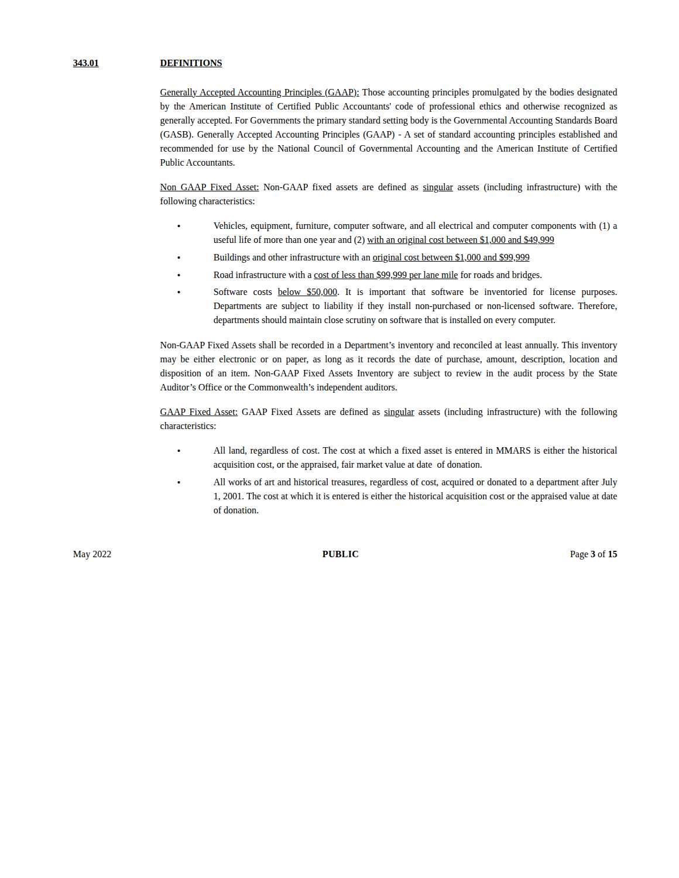343.01 DEFINITIONS
Generally Accepted Accounting Principles (GAAP): Those accounting principles promulgated by the bodies designated by the American Institute of Certified Public Accountants' code of professional ethics and otherwise recognized as generally accepted. For Governments the primary standard setting body is the Governmental Accounting Standards Board (GASB). Generally Accepted Accounting Principles (GAAP) - A set of standard accounting principles established and recommended for use by the National Council of Governmental Accounting and the American Institute of Certified Public Accountants.
Non GAAP Fixed Asset: Non-GAAP fixed assets are defined as singular assets (including infrastructure) with the following characteristics:
Vehicles, equipment, furniture, computer software, and all electrical and computer components with (1) a useful life of more than one year and (2) with an original cost between $1,000 and $49,999
Buildings and other infrastructure with an original cost between $1,000 and $99,999
Road infrastructure with a cost of less than $99,999 per lane mile for roads and bridges.
Software costs below $50,000. It is important that software be inventoried for license purposes. Departments are subject to liability if they install non-purchased or non-licensed software. Therefore, departments should maintain close scrutiny on software that is installed on every computer.
Non-GAAP Fixed Assets shall be recorded in a Department’s inventory and reconciled at least annually. This inventory may be either electronic or on paper, as long as it records the date of purchase, amount, description, location and disposition of an item. Non-GAAP Fixed Assets Inventory are subject to review in the audit process by the State Auditor’s Office or the Commonwealth’s independent auditors.
GAAP Fixed Asset: GAAP Fixed Assets are defined as singular assets (including infrastructure) with the following characteristics:
All land, regardless of cost. The cost at which a fixed asset is entered in MMARS is either the historical acquisition cost, or the appraised, fair market value at date of donation.
All works of art and historical treasures, regardless of cost, acquired or donated to a department after July 1, 2001. The cost at which it is entered is either the historical acquisition cost or the appraised value at date of donation.
May 2022 PUBLIC Page 3 of 15